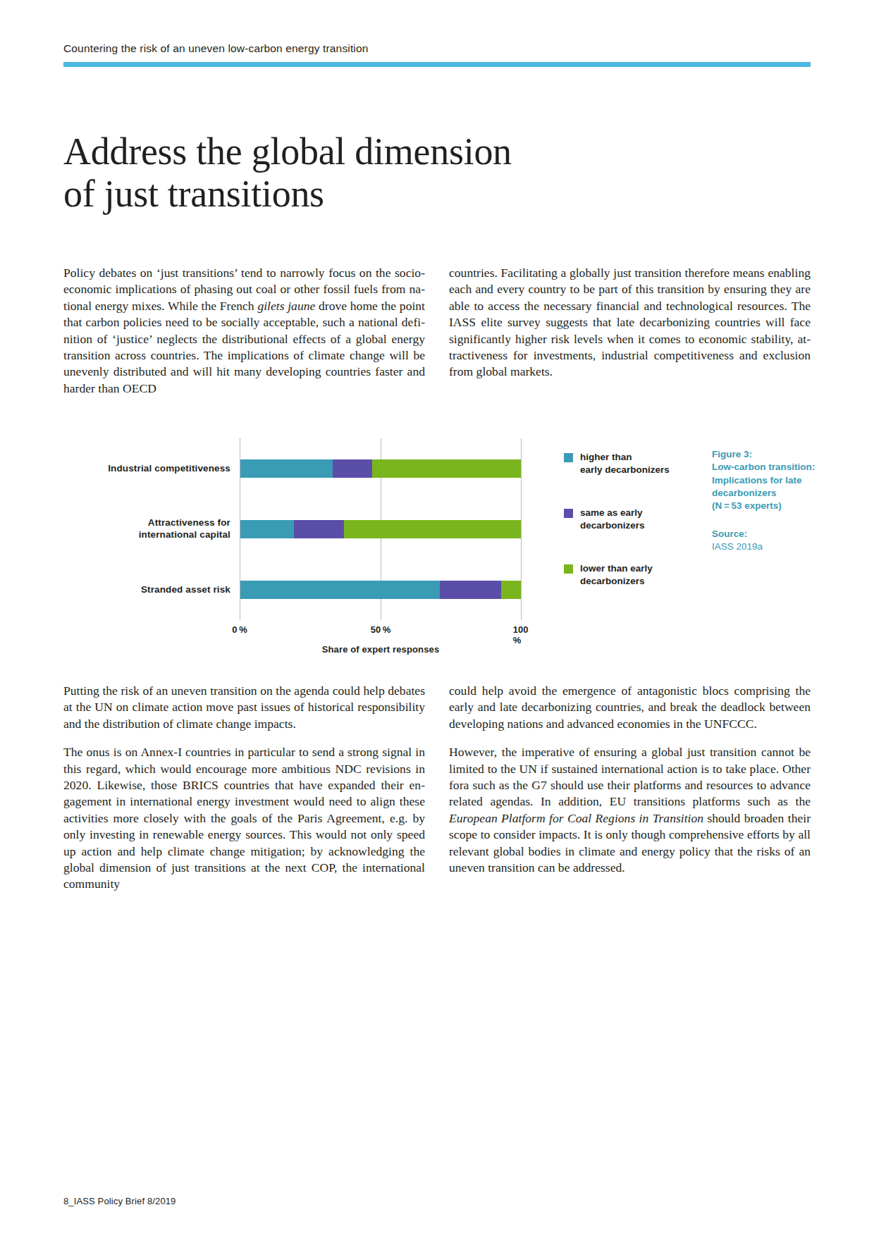Countering the risk of an uneven low-carbon energy transition
Address the global dimension
of just transitions
Policy debates on ‘just transitions’ tend to narrowly focus on the socio-economic implications of phasing out coal or other fossil fuels from national energy mixes. While the French gilets jaune drove home the point that carbon policies need to be socially acceptable, such a national definition of ‘justice’ neglects the distributional effects of a global energy transition across countries. The implications of climate change will be unevenly distributed and will hit many developing countries faster and harder than OECD
countries. Facilitating a globally just transition therefore means enabling each and every country to be part of this transition by ensuring they are able to access the necessary financial and technological resources. The IASS elite survey suggests that late decarbonizing countries will face significantly higher risk levels when it comes to economic stability, attractiveness for investments, industrial competitiveness and exclusion from global markets.
Industrial competitiveness
Attractiveness for
international capital
Stranded asset risk
0 % 50 % 100 %
Share of expert responses
higher than
early decarbonizers
same as early
decarbonizers
lower than early
decarbonizers
Figure 3:
Low-carbon transition:
Implications for late
decarbonizers
(N = 53 experts)
Source:
IASS 2019a
Putting the risk of an uneven transition on the agenda could help debates at the UN on climate action move past issues of historical responsibility and the distribution of climate change impacts.
The onus is on Annex-I countries in particular to send a strong signal in this regard, which would encourage more ambitious NDC revisions in 2020. Likewise, those BRICS countries that have expanded their engagement in international energy investment would need to align these activities more closely with the goals of the Paris Agreement, e.g. by only investing in renewable energy sources. This would not only speed up action and help climate change mitigation; by acknowledging the global dimension of just transitions at the next COP, the international community
could help avoid the emergence of antagonistic blocs comprising the early and late decarbonizing countries, and break the deadlock between developing nations and advanced economies in the UNFCCC.
However, the imperative of ensuring a global just transition cannot be limited to the UN if sustained international action is to take place. Other fora such as the G7 should use their platforms and resources to advance related agendas. In addition, EU transitions platforms such as the European Platform for Coal Regions in Transition should broaden their scope to consider impacts. It is only though comprehensive efforts by all relevant global bodies in climate and energy policy that the risks of an uneven transition can be addressed.
8_IASS Policy Brief 8/2019